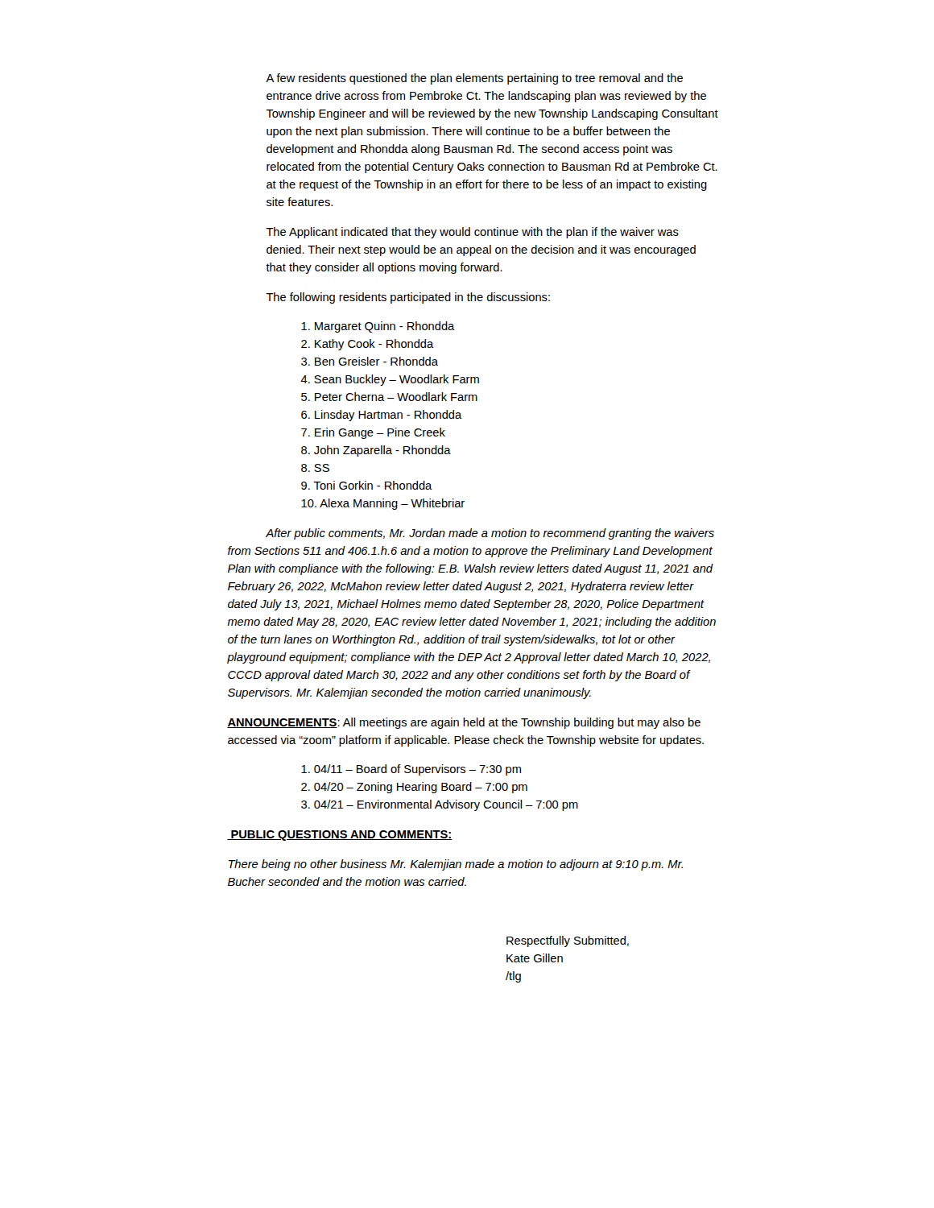A few residents questioned the plan elements pertaining to tree removal and the entrance drive across from Pembroke Ct. The landscaping plan was reviewed by the Township Engineer and will be reviewed by the new Township Landscaping Consultant upon the next plan submission. There will continue to be a buffer between the development and Rhondda along Bausman Rd. The second access point was relocated from the potential Century Oaks connection to Bausman Rd at Pembroke Ct. at the request of the Township in an effort for there to be less of an impact to existing site features.
The Applicant indicated that they would continue with the plan if the waiver was denied. Their next step would be an appeal on the decision and it was encouraged that they consider all options moving forward.
The following residents participated in the discussions:
1. Margaret Quinn - Rhondda
2. Kathy Cook - Rhondda
3. Ben Greisler - Rhondda
4. Sean Buckley – Woodlark Farm
5. Peter Cherna – Woodlark Farm
6. Linsday Hartman - Rhondda
7. Erin Gange – Pine Creek
8. John Zaparella - Rhondda
8. SS
9. Toni Gorkin - Rhondda
10. Alexa Manning – Whitebriar
After public comments, Mr. Jordan made a motion to recommend granting the waivers from Sections 511 and 406.1.h.6 and a motion to approve the Preliminary Land Development Plan with compliance with the following: E.B. Walsh review letters dated August 11, 2021 and February 26, 2022, McMahon review letter dated August 2, 2021, Hydraterra review letter dated July 13, 2021, Michael Holmes memo dated September 28, 2020, Police Department memo dated May 28, 2020, EAC review letter dated November 1, 2021; including the addition of the turn lanes on Worthington Rd., addition of trail system/sidewalks, tot lot or other playground equipment; compliance with the DEP Act 2 Approval letter dated March 10, 2022, CCCD approval dated March 30, 2022 and any other conditions set forth by the Board of Supervisors. Mr. Kalemjian seconded the motion carried unanimously.
ANNOUNCEMENTS: All meetings are again held at the Township building but may also be accessed via “zoom” platform if applicable. Please check the Township website for updates.
1. 04/11 – Board of Supervisors – 7:30 pm
2. 04/20 – Zoning Hearing Board – 7:00 pm
3. 04/21 – Environmental Advisory Council – 7:00 pm
PUBLIC QUESTIONS AND COMMENTS:
There being no other business Mr. Kalemjian made a motion to adjourn at 9:10 p.m. Mr. Bucher seconded and the motion was carried.
Respectfully Submitted,
Kate Gillen
/tlg